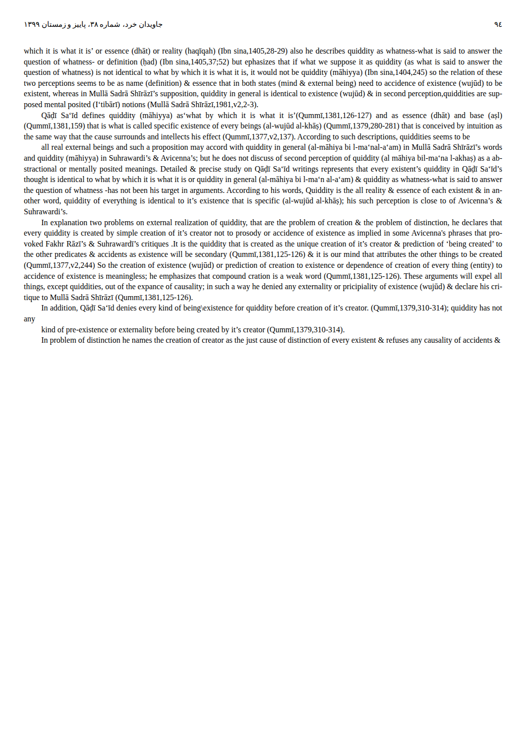جاویدان خرد، شماره ۳۸، پاییز و زمستان ۱۳۹۹ ٩٤
which it is what it is’ or essence (dhāt) or reality (haqīqah) (Ibn sina,1405,28-29) also he describes quiddity as whatness-what is said to answer the question of whatness- or definition (ḥad) (Ibn sina,1405,37;52) but ephasizes that if what we suppose it as quiddity (as what is said to answer the question of whatness) is not identical to what by which it is what it is, it would not be quiddity (māhiyya) (Ibn sina,1404,245) so the relation of these two perceptions seems to be as name (definition) & essence that in both states (mind & external being) need to accidence of existence (wujūd) to be existent, whereas in Mullā Sadrā Shīrāzī’s supposition, quiddity in general is identical to existence (wujūd) & in second perception,quiddities are supposed mental posited (I‘tibārī) notions (Mullā Sadrā Shīrāzī,1981,v2,2-3).
Qāḍī Sa‘īd defines quiddity (māhiyya) as‘what by which it is what it is’(Qummī,1381,126-127) and as essence (dhāt) and base (aṣl) (Qummī,1381,159) that is what is called specific existence of every beings (al-wujūd al-khāṣ) (Qummī,1379,280-281) that is conceived by intuition as the same way that the cause surrounds and intellects his effect (Qummī,1377,v2,137). According to such descriptions, quiddities seems to be
all real external beings and such a proposition may accord with quiddity in general (al-māhiya bi l-ma‘nal-a‘am) in Mullā Sadrā Shīrāzī’s words and quiddity (māhiyya) in Suhrawardi’s & Avicenna’s; but he does not discuss of second perception of quiddity (al māhiya bil-ma‘na l-akhaṣ) as a abstractional or mentally posited meanings. Detailed & precise study on Qāḍī Sa‘īd writings represents that every existent’s quiddity in Qāḍī Sa‘īd’s thought is identical to what by which it is what it is or quiddity in general (al-māhiya bi l-ma‘n al-a‘am) & quiddity as whatness-what is said to answer the question of whatness -has not been his target in arguments. According to his words, Quiddity is the all reality & essence of each existent & in another word, quiddity of everything is identical to it’s existence that is specific (al-wujūd al-khāṣ); his such perception is close to of Avicenna’s & Suhrawardi’s.
In explanation two problems on external realization of quiddity, that are the problem of creation & the problem of distinction, he declares that every quiddity is created by simple creation of it’s creator not to prosody or accidence of existence as implied in some Avicenna's phrases that provoked Fakhr Rāzī’s & Suhrawardī’s critiques .It is the quiddity that is created as the unique creation of it’s creator & prediction of ‘being created’ to the other predicates & accidents as existence will be secondary (Qummī,1381,125-126) & it is our mind that attributes the other things to be created (Qummī,1377,v2,244) So the creation of existence (wujūd) or prediction of creation to existence or dependence of creation of every thing (entity) to accidence of existence is meaningless; he emphasizes that compound cration is a weak word (Qummī,1381,125-126). These arguments will expel all things, except quiddities, out of the expance of causality; in such a way he denied any externality or pricipiality of existence (wujūd) & declare his critique to Mullā Sadrā Shīrāzī (Qummī,1381,125-126).
In addition, Qāḍī Sa‘īd denies every kind of being\existence for quiddity before creation of it’s creator. (Qummī,1379,310-314); quiddity has not any
kind of pre-existence or externality before being created by it’s creator (Qummī,1379,310-314).
In problem of distinction he names the creation of creator as the just cause of distinction of every existent & refuses any causality of accidents &